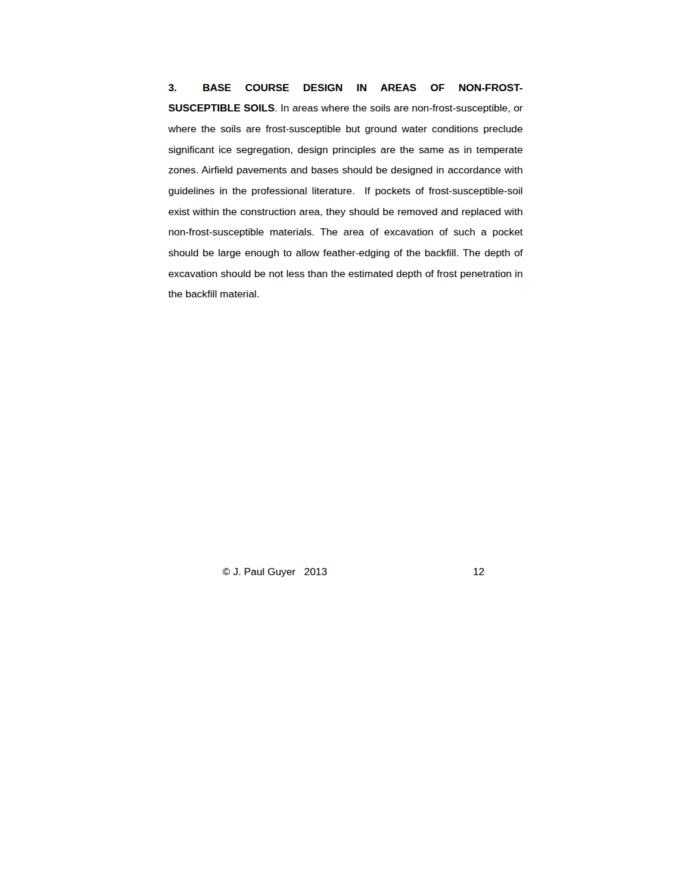3. BASE COURSE DESIGN IN AREAS OF NON-FROST-SUSCEPTIBLE SOILS. In areas where the soils are non-frost-susceptible, or where the soils are frost-susceptible but ground water conditions preclude significant ice segregation, design principles are the same as in temperate zones. Airfield pavements and bases should be designed in accordance with guidelines in the professional literature. If pockets of frost-susceptible-soil exist within the construction area, they should be removed and replaced with non-frost-susceptible materials. The area of excavation of such a pocket should be large enough to allow feather-edging of the backfill. The depth of excavation should be not less than the estimated depth of frost penetration in the backfill material.
© J. Paul Guyer 2013 12